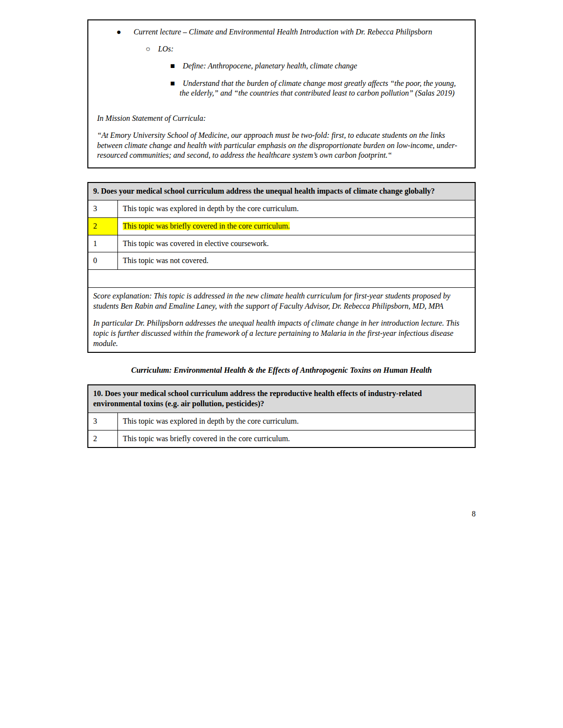● Current lecture – Climate and Environmental Health Introduction with Dr. Rebecca Philipsborn
○ LOs:
■ Define: Anthropocene, planetary health, climate change
■ Understand that the burden of climate change most greatly affects “the poor, the young, the elderly,” and “the countries that contributed least to carbon pollution” (Salas 2019)
In Mission Statement of Curricula:
“At Emory University School of Medicine, our approach must be two-fold: first, to educate students on the links between climate change and health with particular emphasis on the disproportionate burden on low-income, under-resourced communities; and second, to address the healthcare system’s own carbon footprint.“
| 9. Does your medical school curriculum address the unequal health impacts of climate change globally? |
| --- |
| 3 | This topic was explored in depth by the core curriculum. |
| 2 | This topic was briefly covered in the core curriculum. |
| 1 | This topic was covered in elective coursework. |
| 0 | This topic was not covered. |
| Score explanation: This topic is addressed in the new climate health curriculum for first-year students proposed by students Ben Rabin and Emaline Laney, with the support of Faculty Advisor, Dr. Rebecca Philipsborn, MD, MPA In particular Dr. Philipsborn addresses the unequal health impacts of climate change in her introduction lecture. This topic is further discussed within the framework of a lecture pertaining to Malaria in the first-year infectious disease module. |
Curriculum: Environmental Health & the Effects of Anthropogenic Toxins on Human Health
| 10. Does your medical school curriculum address the reproductive health effects of industry-related environmental toxins (e.g. air pollution, pesticides)? |
| --- |
| 3 | This topic was explored in depth by the core curriculum. |
| 2 | This topic was briefly covered in the core curriculum. |
8